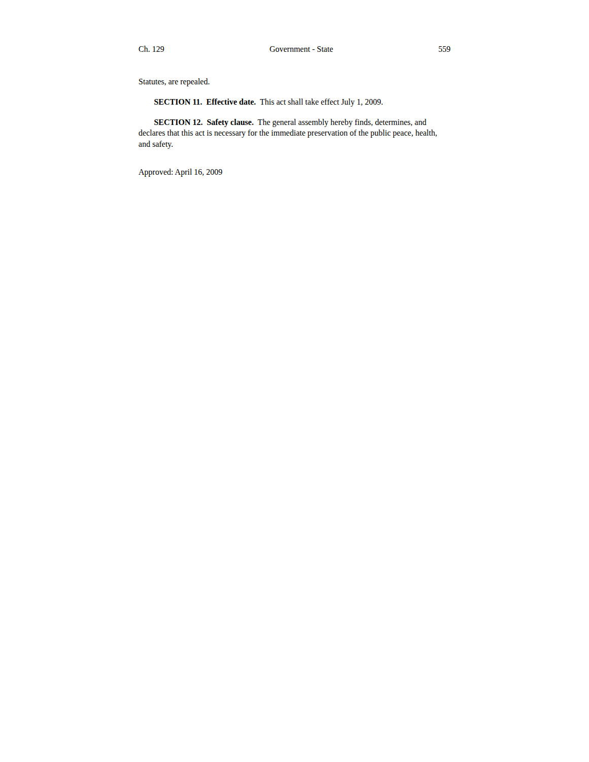Ch. 129 Government - State 559
Statutes, are repealed.
SECTION 11. Effective date. This act shall take effect July 1, 2009.
SECTION 12. Safety clause. The general assembly hereby finds, determines, and declares that this act is necessary for the immediate preservation of the public peace, health, and safety.
Approved: April 16, 2009